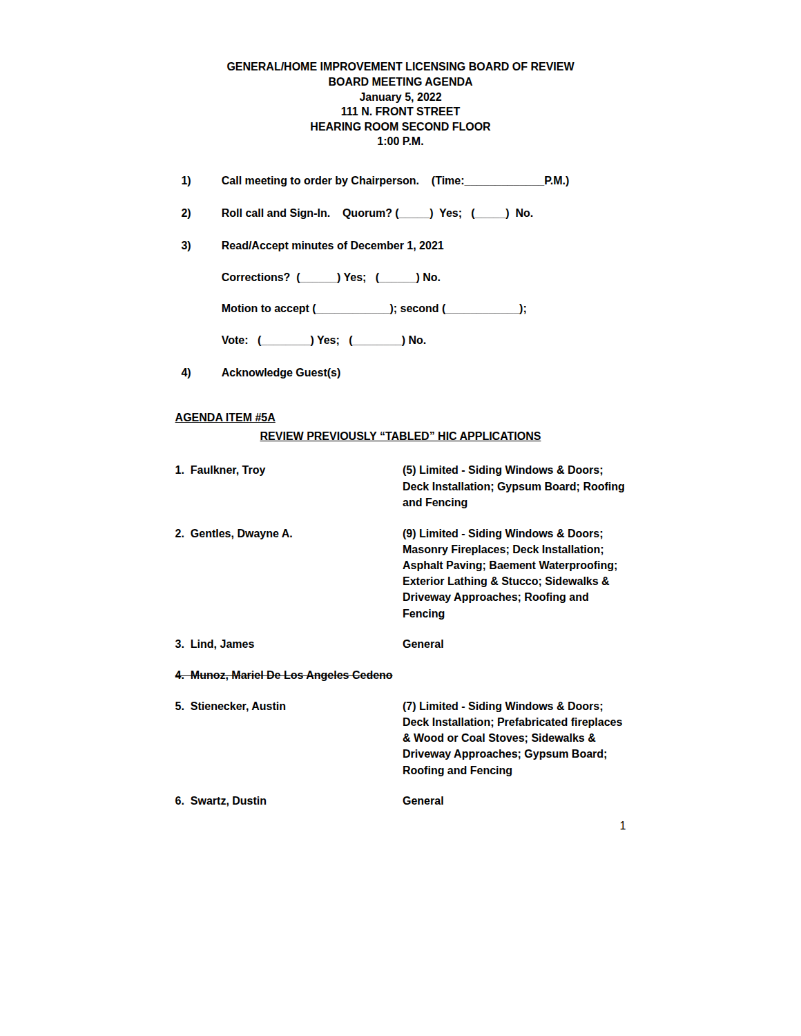GENERAL/HOME IMPROVEMENT LICENSING BOARD OF REVIEW
BOARD MEETING AGENDA
January 5, 2022
111 N. FRONT STREET
HEARING ROOM SECOND FLOOR
1:00 P.M.
1) Call meeting to order by Chairperson. (Time:_____________P.M.)
2) Roll call and Sign-In. Quorum? (_____) Yes; (_____) No.
3) Read/Accept minutes of December 1, 2021
Corrections? (______) Yes; (______) No.
Motion to accept (____________); second (____________);
Vote: (________) Yes; (________) No.
4) Acknowledge Guest(s)
AGENDA ITEM #5A
REVIEW PREVIOUSLY “TABLED” HIC APPLICATIONS
| 1. Faulkner, Troy | (5) Limited - Siding Windows & Doors; Deck Installation; Gypsum Board; Roofing and Fencing |
| 2. Gentles, Dwayne A. | (9) Limited - Siding Windows & Doors; Masonry Fireplaces; Deck Installation; Asphalt Paving; Baement Waterproofing; Exterior Lathing & Stucco; Sidewalks & Driveway Approaches; Roofing and Fencing |
| 3. Lind, James | General |
| 4. Munoz, Mariel De Los Angeles Cedeno | |
| 5. Stienecker, Austin | (7) Limited - Siding Windows & Doors; Deck Installation; Prefabricated fireplaces & Wood or Coal Stoves; Sidewalks & Driveway Approaches; Gypsum Board; Roofing and Fencing |
| 6. Swartz, Dustin | General |
1